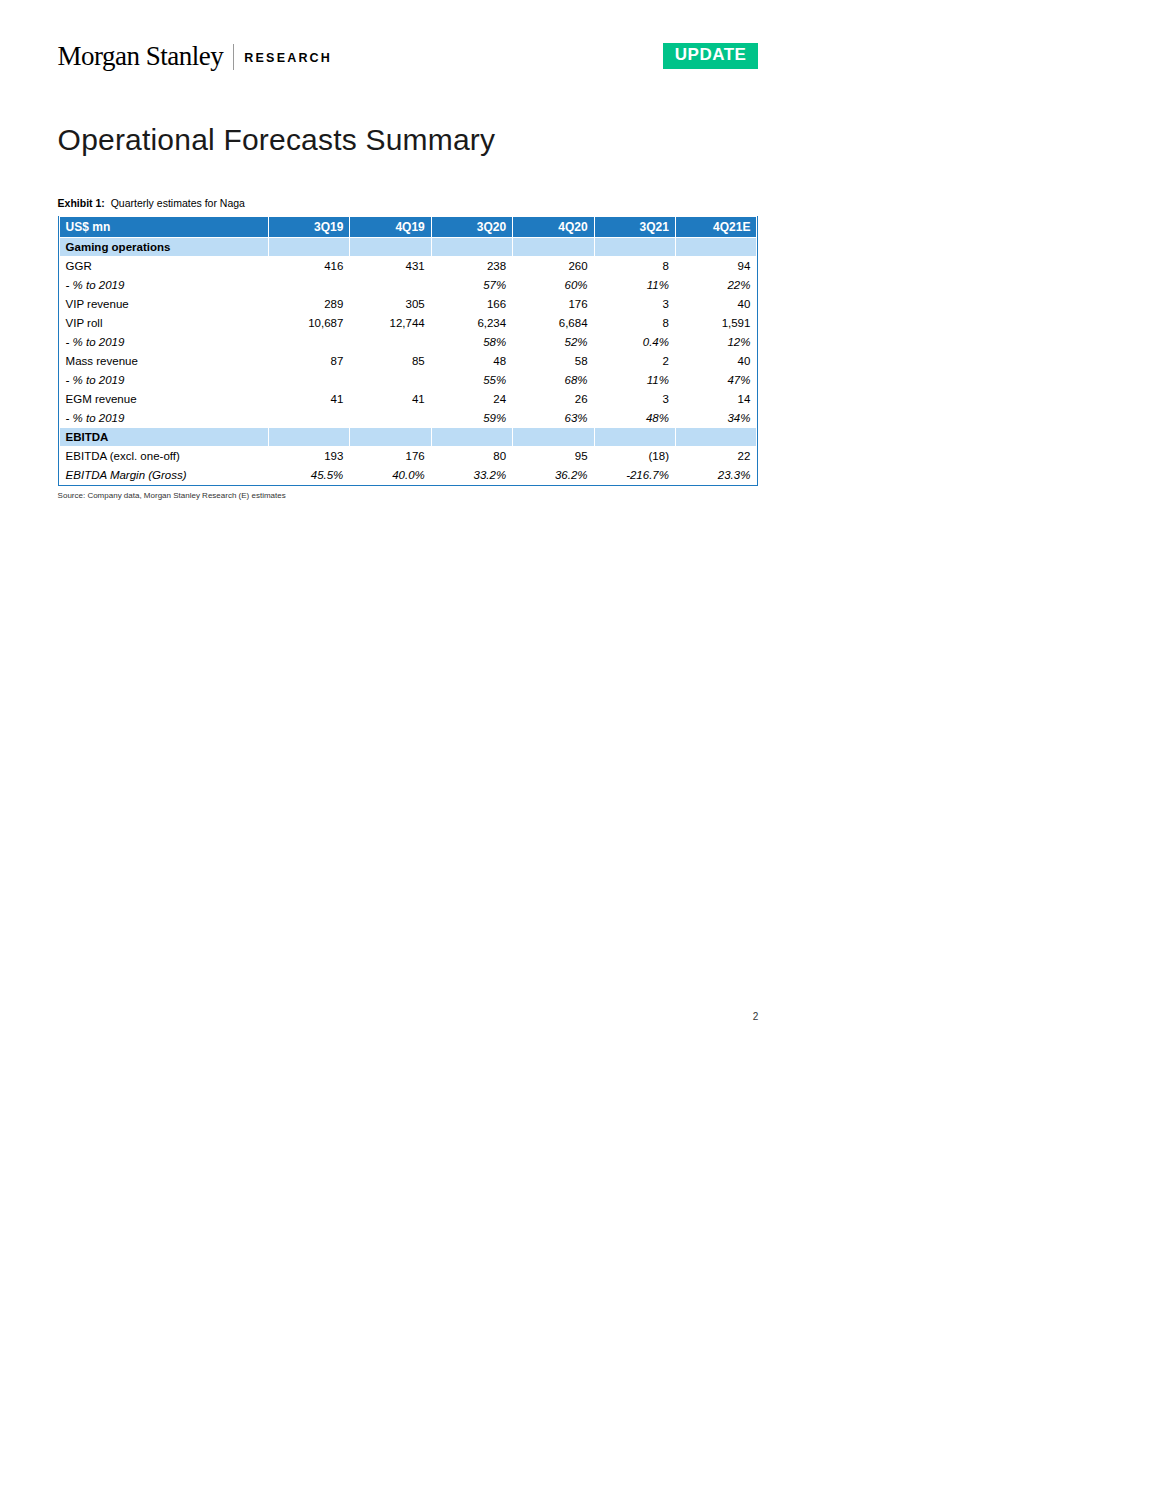Morgan Stanley RESEARCH
UPDATE
Operational Forecasts Summary
Exhibit 1: Quarterly estimates for Naga
| US$ mn | 3Q19 | 4Q19 | 3Q20 | 4Q20 | 3Q21 | 4Q21E |
| --- | --- | --- | --- | --- | --- | --- |
| Gaming operations | | | | | | |
| GGR | 416 | 431 | 238 | 260 | 8 | 94 |
| - % to 2019 | | | 57% | 60% | 11% | 22% |
| VIP revenue | 289 | 305 | 166 | 176 | 3 | 40 |
| VIP roll | 10,687 | 12,744 | 6,234 | 6,684 | 8 | 1,591 |
| - % to 2019 | | | 58% | 52% | 0.4% | 12% |
| Mass revenue | 87 | 85 | 48 | 58 | 2 | 40 |
| - % to 2019 | | | 55% | 68% | 11% | 47% |
| EGM revenue | 41 | 41 | 24 | 26 | 3 | 14 |
| - % to 2019 | | | 59% | 63% | 48% | 34% |
| EBITDA | | | | | | |
| EBITDA (excl. one-off) | 193 | 176 | 80 | 95 | (18) | 22 |
| EBITDA Margin (Gross) | 45.5% | 40.0% | 33.2% | 36.2% | -216.7% | 23.3% |
Source: Company data, Morgan Stanley Research (E) estimates
2